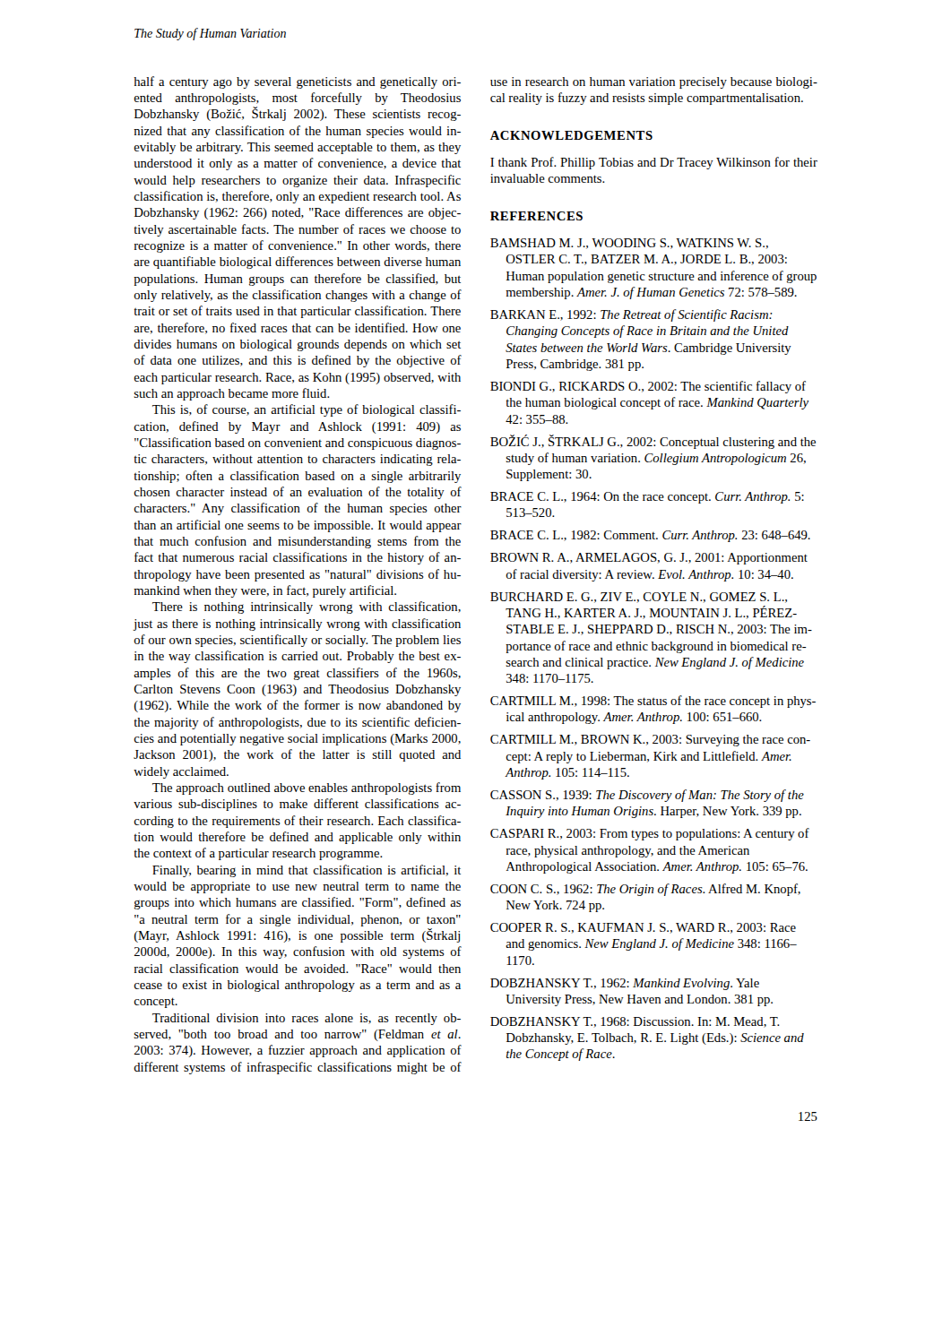The Study of Human Variation
half a century ago by several geneticists and genetically oriented anthropologists, most forcefully by Theodosius Dobzhansky (Božić, Štrkalj 2002). These scientists recognized that any classification of the human species would inevitably be arbitrary. This seemed acceptable to them, as they understood it only as a matter of convenience, a device that would help researchers to organize their data. Infraspecific classification is, therefore, only an expedient research tool. As Dobzhansky (1962: 266) noted, "Race differences are objectively ascertainable facts. The number of races we choose to recognize is a matter of convenience." In other words, there are quantifiable biological differences between diverse human populations. Human groups can therefore be classified, but only relatively, as the classification changes with a change of trait or set of traits used in that particular classification. There are, therefore, no fixed races that can be identified. How one divides humans on biological grounds depends on which set of data one utilizes, and this is defined by the objective of each particular research. Race, as Kohn (1995) observed, with such an approach became more fluid.
This is, of course, an artificial type of biological classification, defined by Mayr and Ashlock (1991: 409) as "Classification based on convenient and conspicuous diagnostic characters, without attention to characters indicating relationship; often a classification based on a single arbitrarily chosen character instead of an evaluation of the totality of characters." Any classification of the human species other than an artificial one seems to be impossible. It would appear that much confusion and misunderstanding stems from the fact that numerous racial classifications in the history of anthropology have been presented as "natural" divisions of humankind when they were, in fact, purely artificial.
There is nothing intrinsically wrong with classification, just as there is nothing intrinsically wrong with classification of our own species, scientifically or socially. The problem lies in the way classification is carried out. Probably the best examples of this are the two great classifiers of the 1960s, Carlton Stevens Coon (1963) and Theodosius Dobzhansky (1962). While the work of the former is now abandoned by the majority of anthropologists, due to its scientific deficiencies and potentially negative social implications (Marks 2000, Jackson 2001), the work of the latter is still quoted and widely acclaimed.
The approach outlined above enables anthropologists from various sub-disciplines to make different classifications according to the requirements of their research. Each classification would therefore be defined and applicable only within the context of a particular research programme.
Finally, bearing in mind that classification is artificial, it would be appropriate to use new neutral term to name the groups into which humans are classified. "Form", defined as "a neutral term for a single individual, phenon, or taxon" (Mayr, Ashlock 1991: 416), is one possible term (Štrkalj 2000d, 2000e). In this way, confusion with old systems of racial classification would be avoided. "Race" would then cease to exist in biological anthropology as a term and as a concept.
Traditional division into races alone is, as recently observed, "both too broad and too narrow" (Feldman et al. 2003: 374). However, a fuzzier approach and application of different systems of infraspecific classifications might be of use in research on human variation precisely because biological reality is fuzzy and resists simple compartmentalisation.
ACKNOWLEDGEMENTS
I thank Prof. Phillip Tobias and Dr Tracey Wilkinson for their invaluable comments.
REFERENCES
BAMSHAD M. J., WOODING S., WATKINS W. S., OSTLER C. T., BATZER M. A., JORDE L. B., 2003: Human population genetic structure and inference of group membership. Amer. J. of Human Genetics 72: 578–589.
BARKAN E., 1992: The Retreat of Scientific Racism: Changing Concepts of Race in Britain and the United States between the World Wars. Cambridge University Press, Cambridge. 381 pp.
BIONDI G., RICKARDS O., 2002: The scientific fallacy of the human biological concept of race. Mankind Quarterly 42: 355–88.
BOŽIĆ J., ŠTRKALJ G., 2002: Conceptual clustering and the study of human variation. Collegium Antropologicum 26, Supplement: 30.
BRACE C. L., 1964: On the race concept. Curr. Anthrop. 5: 513–520.
BRACE C. L., 1982: Comment. Curr. Anthrop. 23: 648–649.
BROWN R. A., ARMELAGOS, G. J., 2001: Apportionment of racial diversity: A review. Evol. Anthrop. 10: 34–40.
BURCHARD E. G., ZIV E., COYLE N., GOMEZ S. L., TANG H., KARTER A. J., MOUNTAIN J. L., PÉREZ-STABLE E. J., SHEPPARD D., RISCH N., 2003: The importance of race and ethnic background in biomedical research and clinical practice. New England J. of Medicine 348: 1170–1175.
CARTMILL M., 1998: The status of the race concept in physical anthropology. Amer. Anthrop. 100: 651–660.
CARTMILL M., BROWN K., 2003: Surveying the race concept: A reply to Lieberman, Kirk and Littlefield. Amer. Anthrop. 105: 114–115.
CASSON S., 1939: The Discovery of Man: The Story of the Inquiry into Human Origins. Harper, New York. 339 pp.
CASPARI R., 2003: From types to populations: A century of race, physical anthropology, and the American Anthropological Association. Amer. Anthrop. 105: 65–76.
COON C. S., 1962: The Origin of Races. Alfred M. Knopf, New York. 724 pp.
COOPER R. S., KAUFMAN J. S., WARD R., 2003: Race and genomics. New England J. of Medicine 348: 1166–1170.
DOBZHANSKY T., 1962: Mankind Evolving. Yale University Press, New Haven and London. 381 pp.
DOBZHANSKY T., 1968: Discussion. In: M. Mead, T. Dobzhansky, E. Tolbach, R. E. Light (Eds.): Science and the Concept of Race.
125